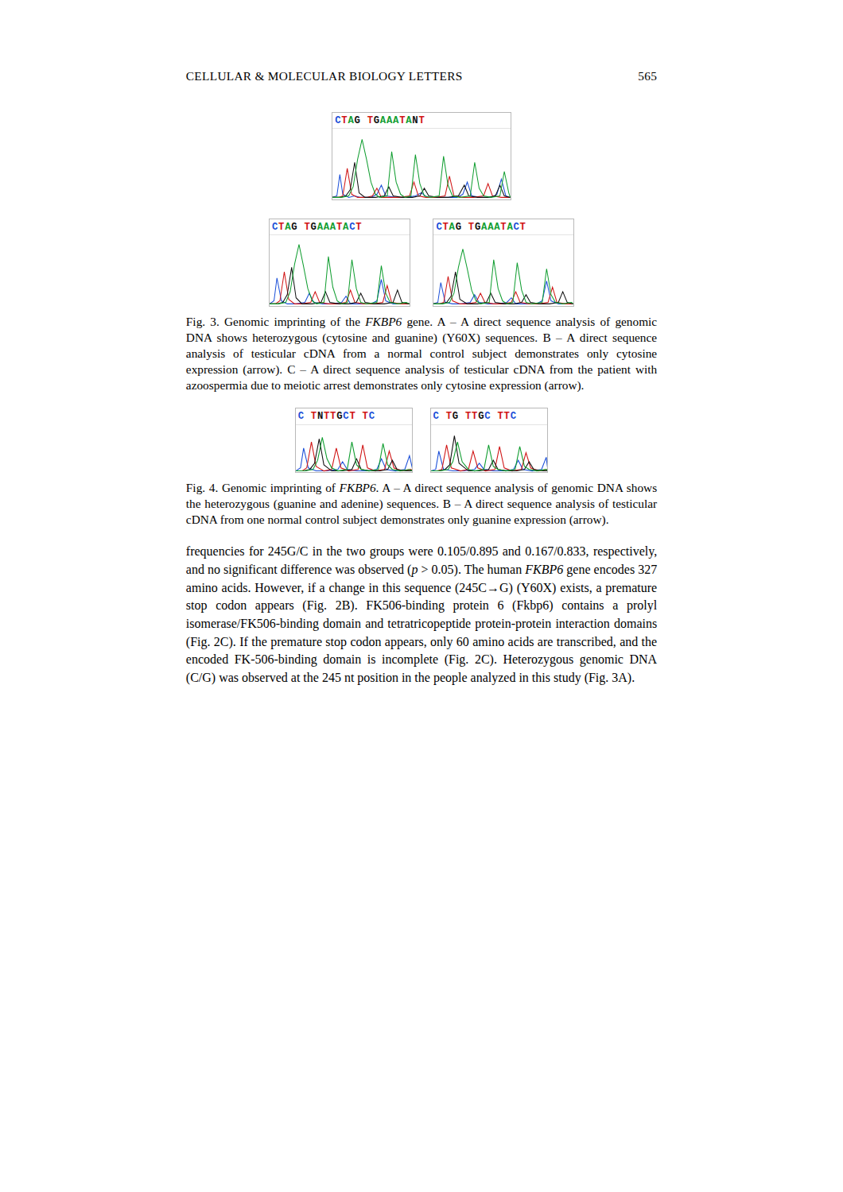Cellular & Molecular Biology Letters 565
A C/G
CTAG TGAAATANT
B ↓
CTAG TGAAATACT
C ↓
CTAG TGAAATACT
Fig. 3. Genomic imprinting of the FKBP6 gene. A – A direct sequence analysis of genomic DNA shows heterozygous (cytosine and guanine) (Y60X) sequences. B – A direct sequence analysis of testicular cDNA from a normal control subject demonstrates only cytosine expression (arrow). C – A direct sequence analysis of testicular cDNA from the patient with azoospermia due to meiotic arrest demonstrates only cytosine expression (arrow).
A G/A
C TNTTGCT TC
B ↓
C TG TTGC TTC
Fig. 4. Genomic imprinting of FKBP6. A – A direct sequence analysis of genomic DNA shows the heterozygous (guanine and adenine) sequences. B – A direct sequence analysis of testicular cDNA from one normal control subject demonstrates only guanine expression (arrow).
frequencies for 245G/C in the two groups were 0.105/0.895 and 0.167/0.833, respectively, and no significant difference was observed (p > 0.05). The human FKBP6 gene encodes 327 amino acids. However, if a change in this sequence (245C→G) (Y60X) exists, a premature stop codon appears (Fig. 2B). FK506-binding protein 6 (Fkbp6) contains a prolyl isomerase/FK506-binding domain and tetratricopeptide protein-protein interaction domains (Fig. 2C). If the premature stop codon appears, only 60 amino acids are transcribed, and the encoded FK-506-binding domain is incomplete (Fig. 2C). Heterozygous genomic DNA (C/G) was observed at the 245 nt position in the people analyzed in this study (Fig. 3A).